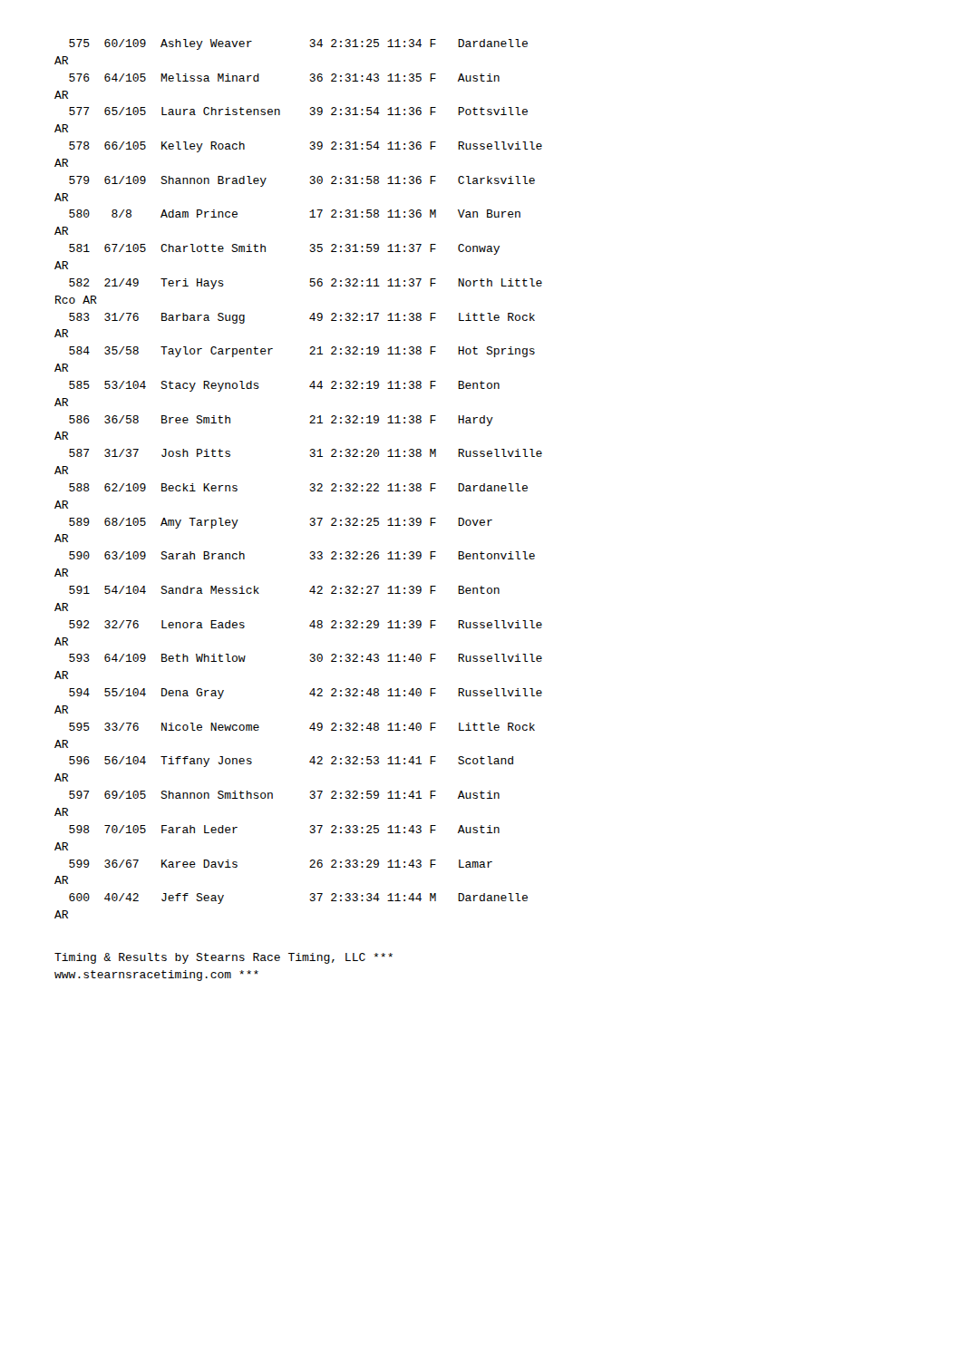575  60/109  Ashley Weaver        34 2:31:25 11:34 F   Dardanelle
AR
  576  64/105  Melissa Minard       36 2:31:43 11:35 F   Austin
AR
  577  65/105  Laura Christensen    39 2:31:54 11:36 F   Pottsville
AR
  578  66/105  Kelley Roach         39 2:31:54 11:36 F   Russellville
AR
  579  61/109  Shannon Bradley      30 2:31:58 11:36 F   Clarksville
AR
  580   8/8    Adam Prince          17 2:31:58 11:36 M   Van Buren
AR
  581  67/105  Charlotte Smith      35 2:31:59 11:37 F   Conway
AR
  582  21/49   Teri Hays            56 2:32:11 11:37 F   North Little
Rco AR
  583  31/76   Barbara Sugg         49 2:32:17 11:38 F   Little Rock
AR
  584  35/58   Taylor Carpenter     21 2:32:19 11:38 F   Hot Springs
AR
  585  53/104  Stacy Reynolds       44 2:32:19 11:38 F   Benton
AR
  586  36/58   Bree Smith           21 2:32:19 11:38 F   Hardy
AR
  587  31/37   Josh Pitts           31 2:32:20 11:38 M   Russellville
AR
  588  62/109  Becki Kerns          32 2:32:22 11:38 F   Dardanelle
AR
  589  68/105  Amy Tarpley          37 2:32:25 11:39 F   Dover
AR
  590  63/109  Sarah Branch         33 2:32:26 11:39 F   Bentonville
AR
  591  54/104  Sandra Messick       42 2:32:27 11:39 F   Benton
AR
  592  32/76   Lenora Eades         48 2:32:29 11:39 F   Russellville
AR
  593  64/109  Beth Whitlow         30 2:32:43 11:40 F   Russellville
AR
  594  55/104  Dena Gray            42 2:32:48 11:40 F   Russellville
AR
  595  33/76   Nicole Newcome       49 2:32:48 11:40 F   Little Rock
AR
  596  56/104  Tiffany Jones        42 2:32:53 11:41 F   Scotland
AR
  597  69/105  Shannon Smithson     37 2:32:59 11:41 F   Austin
AR
  598  70/105  Farah Leder          37 2:33:25 11:43 F   Austin
AR
  599  36/67   Karee Davis          26 2:33:29 11:43 F   Lamar
AR
  600  40/42   Jeff Seay            37 2:33:34 11:44 M   Dardanelle
AR
Timing & Results by Stearns Race Timing, LLC ***
www.stearnsracetiming.com ***